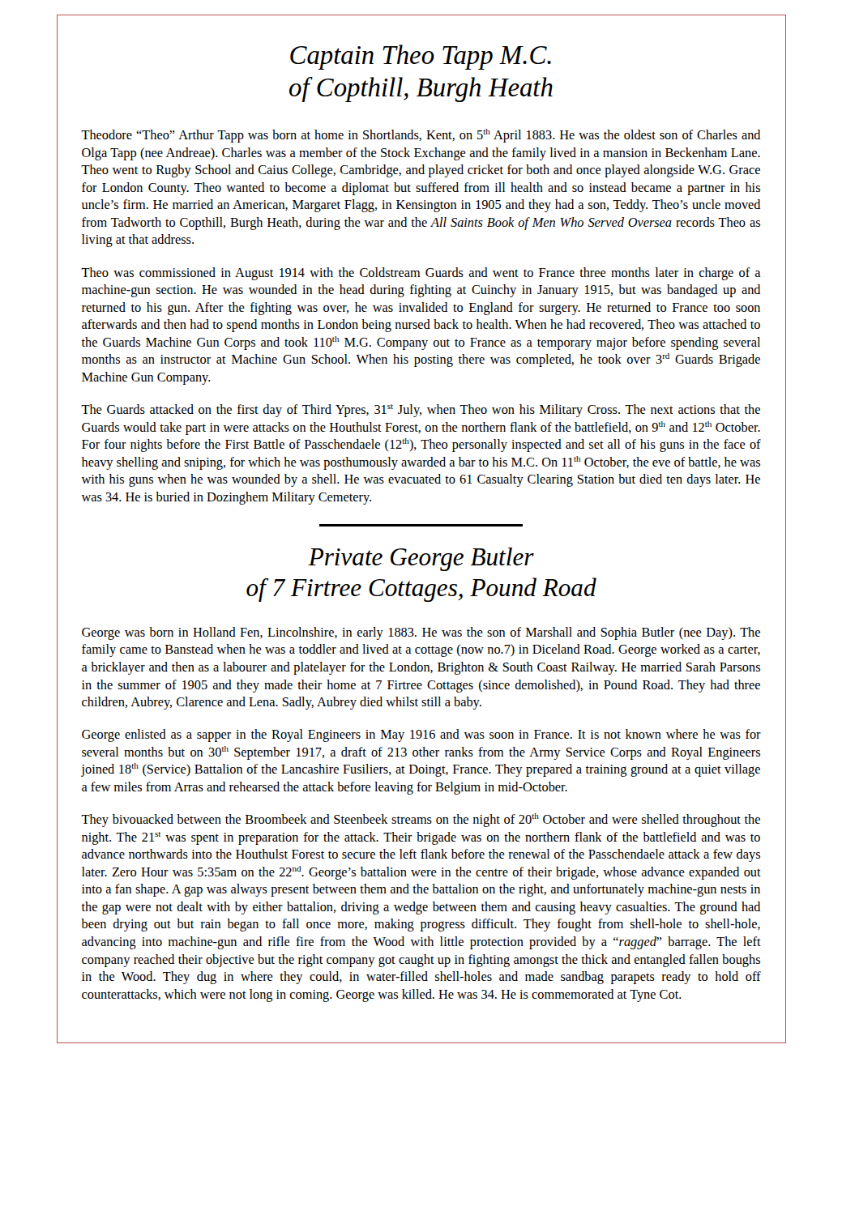Captain Theo Tapp M.C.
of Copthill, Burgh Heath
Theodore “Theo” Arthur Tapp was born at home in Shortlands, Kent, on 5th April 1883. He was the oldest son of Charles and Olga Tapp (nee Andreae). Charles was a member of the Stock Exchange and the family lived in a mansion in Beckenham Lane. Theo went to Rugby School and Caius College, Cambridge, and played cricket for both and once played alongside W.G. Grace for London County. Theo wanted to become a diplomat but suffered from ill health and so instead became a partner in his uncle’s firm. He married an American, Margaret Flagg, in Kensington in 1905 and they had a son, Teddy. Theo’s uncle moved from Tadworth to Copthill, Burgh Heath, during the war and the All Saints Book of Men Who Served Oversea records Theo as living at that address.
Theo was commissioned in August 1914 with the Coldstream Guards and went to France three months later in charge of a machine-gun section. He was wounded in the head during fighting at Cuinchy in January 1915, but was bandaged up and returned to his gun. After the fighting was over, he was invalided to England for surgery. He returned to France too soon afterwards and then had to spend months in London being nursed back to health. When he had recovered, Theo was attached to the Guards Machine Gun Corps and took 110th M.G. Company out to France as a temporary major before spending several months as an instructor at Machine Gun School. When his posting there was completed, he took over 3rd Guards Brigade Machine Gun Company.
The Guards attacked on the first day of Third Ypres, 31st July, when Theo won his Military Cross. The next actions that the Guards would take part in were attacks on the Houthulst Forest, on the northern flank of the battlefield, on 9th and 12th October. For four nights before the First Battle of Passchendaele (12th), Theo personally inspected and set all of his guns in the face of heavy shelling and sniping, for which he was posthumously awarded a bar to his M.C. On 11th October, the eve of battle, he was with his guns when he was wounded by a shell. He was evacuated to 61 Casualty Clearing Station but died ten days later. He was 34. He is buried in Dozinghem Military Cemetery.
Private George Butler
of 7 Firtree Cottages, Pound Road
George was born in Holland Fen, Lincolnshire, in early 1883. He was the son of Marshall and Sophia Butler (nee Day). The family came to Banstead when he was a toddler and lived at a cottage (now no.7) in Diceland Road. George worked as a carter, a bricklayer and then as a labourer and platelayer for the London, Brighton & South Coast Railway. He married Sarah Parsons in the summer of 1905 and they made their home at 7 Firtree Cottages (since demolished), in Pound Road. They had three children, Aubrey, Clarence and Lena. Sadly, Aubrey died whilst still a baby.
George enlisted as a sapper in the Royal Engineers in May 1916 and was soon in France. It is not known where he was for several months but on 30th September 1917, a draft of 213 other ranks from the Army Service Corps and Royal Engineers joined 18th (Service) Battalion of the Lancashire Fusiliers, at Doingt, France. They prepared a training ground at a quiet village a few miles from Arras and rehearsed the attack before leaving for Belgium in mid-October.
They bivouacked between the Broombeek and Steenbeek streams on the night of 20th October and were shelled throughout the night. The 21st was spent in preparation for the attack. Their brigade was on the northern flank of the battlefield and was to advance northwards into the Houthulst Forest to secure the left flank before the renewal of the Passchendaele attack a few days later. Zero Hour was 5:35am on the 22nd. George’s battalion were in the centre of their brigade, whose advance expanded out into a fan shape. A gap was always present between them and the battalion on the right, and unfortunately machine-gun nests in the gap were not dealt with by either battalion, driving a wedge between them and causing heavy casualties. The ground had been drying out but rain began to fall once more, making progress difficult. They fought from shell-hole to shell-hole, advancing into machine-gun and rifle fire from the Wood with little protection provided by a “ragged” barrage. The left company reached their objective but the right company got caught up in fighting amongst the thick and entangled fallen boughs in the Wood. They dug in where they could, in water-filled shell-holes and made sandbag parapets ready to hold off counterattacks, which were not long in coming. George was killed. He was 34. He is commemorated at Tyne Cot.